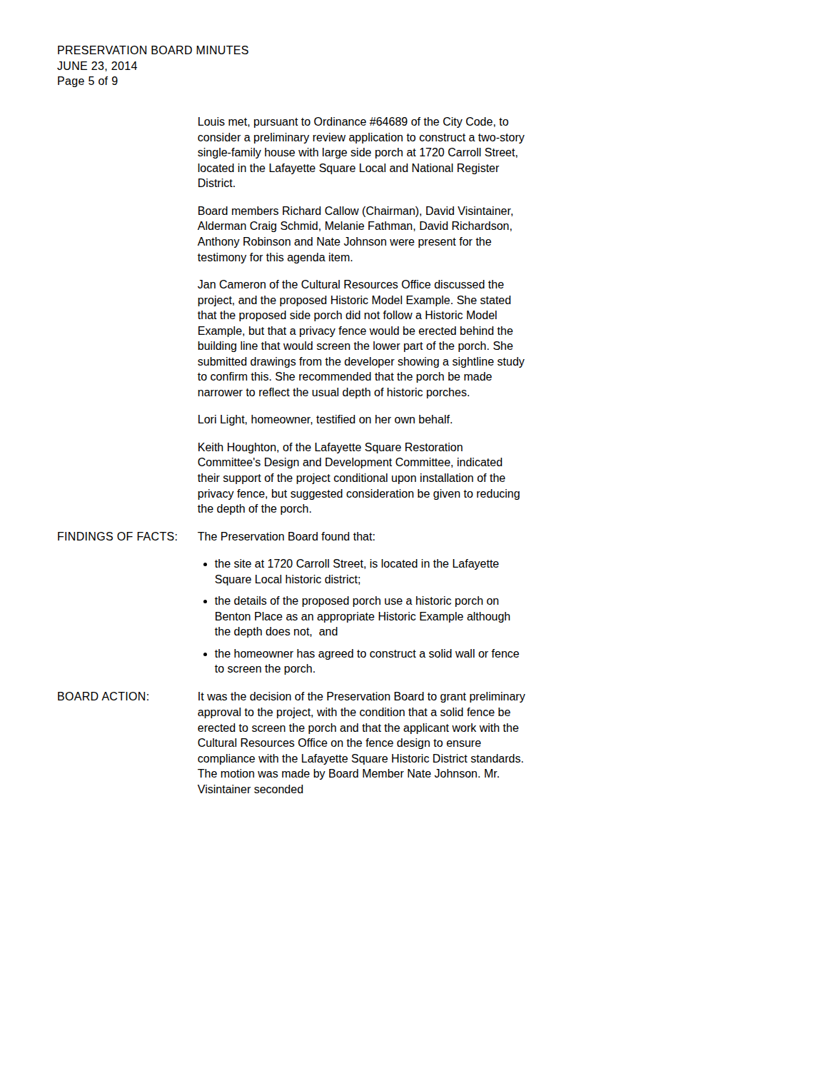PRESERVATION BOARD MINUTES
JUNE 23, 2014
Page 5 of 9
Louis met, pursuant to Ordinance #64689 of the City Code, to consider a preliminary review application to construct a two-story single-family house with large side porch at 1720 Carroll Street, located in the Lafayette Square Local and National Register District.
Board members Richard Callow (Chairman), David Visintainer, Alderman Craig Schmid, Melanie Fathman, David Richardson, Anthony Robinson and Nate Johnson were present for the testimony for this agenda item.
Jan Cameron of the Cultural Resources Office discussed the project, and the proposed Historic Model Example. She stated that the proposed side porch did not follow a Historic Model Example, but that a privacy fence would be erected behind the building line that would screen the lower part of the porch. She submitted drawings from the developer showing a sightline study to confirm this. She recommended that the porch be made narrower to reflect the usual depth of historic porches.
Lori Light, homeowner, testified on her own behalf.
Keith Houghton, of the Lafayette Square Restoration Committee's Design and Development Committee, indicated their support of the project conditional upon installation of the privacy fence, but suggested consideration be given to reducing the depth of the porch.
FINDINGS OF FACTS:
The Preservation Board found that:
the site at 1720 Carroll Street, is located in the Lafayette Square Local historic district;
the details of the proposed porch use a historic porch on Benton Place as an appropriate Historic Example although the depth does not, and
the homeowner has agreed to construct a solid wall or fence to screen the porch.
BOARD ACTION:
It was the decision of the Preservation Board to grant preliminary approval to the project, with the condition that a solid fence be erected to screen the porch and that the applicant work with the Cultural Resources Office on the fence design to ensure compliance with the Lafayette Square Historic District standards. The motion was made by Board Member Nate Johnson. Mr. Visintainer seconded